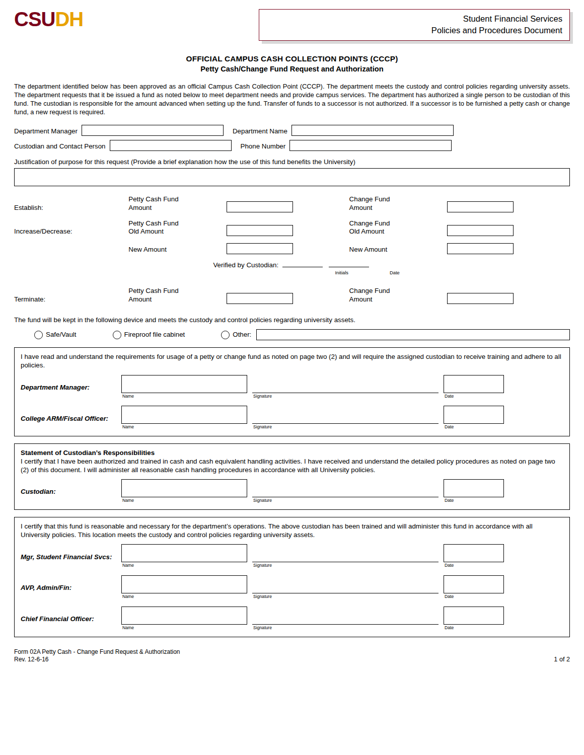CSU DH
Student Financial Services
Policies and Procedures Document
OFFICIAL CAMPUS CASH COLLECTION POINTS (CCCP)
Petty Cash/Change Fund Request and Authorization
The department identified below has been approved as an official Campus Cash Collection Point (CCCP). The department meets the custody and control policies regarding university assets. The department requests that it be issued a fund as noted below to meet department needs and provide campus services. The department has authorized a single person to be custodian of this fund. The custodian is responsible for the amount advanced when setting up the fund. Transfer of funds to a successor is not authorized. If a successor is to be furnished a petty cash or change fund, a new request is required.
Department Manager
Department Name
Custodian and Contact Person
Phone Number
Justification of purpose for this request (Provide a brief explanation how the use of this fund benefits the University)
| Establish: | Petty Cash Fund Amount | | Change Fund Amount | |
| Increase/Decrease: | Petty Cash Fund Old Amount | | Change Fund Old Amount | |
| | New Amount | | New Amount | |
Verified by Custodian:
Initials Date
| Terminate: | Petty Cash Fund Amount | | Change Fund Amount | |
The fund will be kept in the following device and meets the custody and control policies regarding university assets.
Safe/Vault Fireproof file cabinet Other:
I have read and understand the requirements for usage of a petty or change fund as noted on page two (2) and will require the assigned custodian to receive training and adhere to all policies.
Department Manager:
Name
Signature
Date
College ARM/Fiscal Officer:
Name
Signature
Date
Statement of Custodian’s Responsibilities
I certify that I have been authorized and trained in cash and cash equivalent handling activities. I have received and understand the detailed policy procedures as noted on page two (2) of this document. I will administer all reasonable cash handling procedures in accordance with all University policies.
Custodian:
Name
Signature
Date
I certify that this fund is reasonable and necessary for the department’s operations. The above custodian has been trained and will administer this fund in accordance with all University policies. This location meets the custody and control policies regarding university assets.
Mgr, Student Financial Svcs:
Name
Signature
Date
AVP, Admin/Fin:
Name
Signature
Date
Chief Financial Officer:
Name
Signature
Date
Form 02A Petty Cash - Change Fund Request & Authorization
Rev. 12-6-16
1 of 2